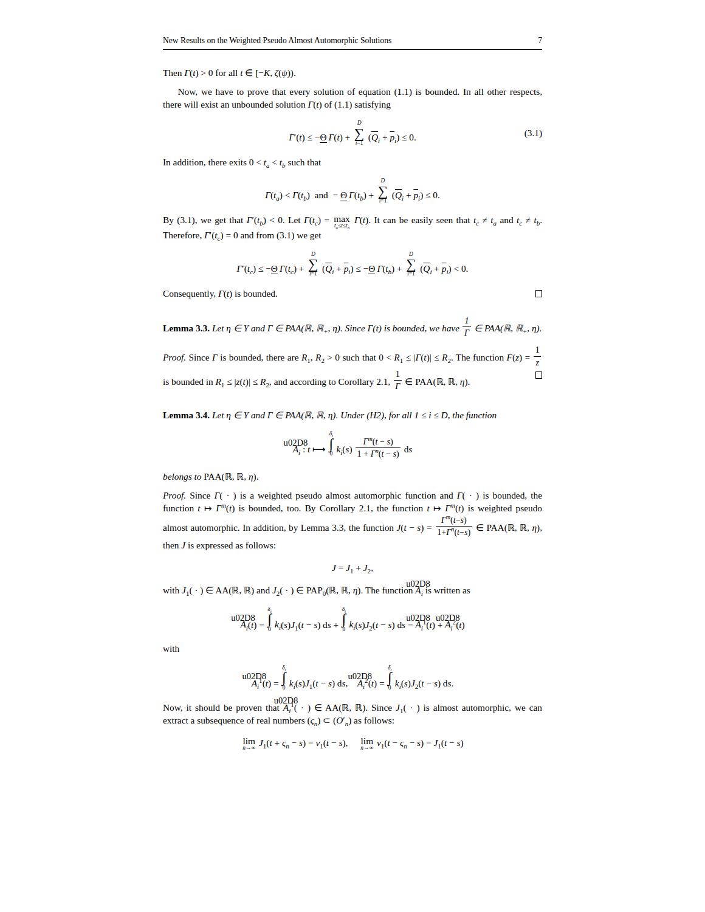New Results on the Weighted Pseudo Almost Automorphic Solutions 7
Then Γ(t) > 0 for all t ∈ [−K, ζ(ψ)).
Now, we have to prove that every solution of equation (1.1) is bounded. In all other respects, there will exist an unbounded solution Γ(t) of (1.1) satisfying
Γ′(t) ≤ −Θ Γ(t) + D∑i=1 (Qi + pi) ≤ 0. (3.1)
In addition, there exits 0 < ta < tb such that
Γ(ta) < Γ(tb) and − Θ Γ(tb) + D∑i=1 (Qi + pi) ≤ 0.
By (3.1), we get that Γ′(tb) < 0. Let Γ(tc) = max ta≤t≤tb Γ(t). It can be easily seen that tc ≠ ta and tc ≠ tb. Therefore, Γ′(tc) = 0 and from (3.1) we get
Γ′(tc) ≤ −Θ Γ(tc) + D∑i=1 (Qi + pi) ≤ −Θ Γ(tb) + D∑i=1 (Qi + pi) < 0.
Consequently, Γ(t) is bounded.
Lemma 3.3. Let η ∈ Υ and Γ ∈ PAA(ℝ, ℝ+, η). Since Γ(t) is bounded, we have 1 Γ ∈ PAA(ℝ, ℝ+, η).
Proof. Since Γ is bounded, there are R1, R2 > 0 such that 0 < R1 ≤ |Γ(t)| ≤ R2. The function F(z) = 1 z is bounded in R1 ≤ |z(t)| ≤ R2, and according to Corollary 2.1, 1 Γ ∈ PAA(ℝ, ℝ, η).
Lemma 3.4. Let η ∈ Υ and Γ ∈ PAA(ℝ, ℝ, η). Under (H2), for all 1 ≤ i ≤ D, the function
Ai : t ⟼ δi∫0 ki(s) Γm(t − s) 1 + Γn(t − s) ds
belongs to PAA(ℝ, ℝ, η).
Proof. Since Γ( · ) is a weighted pseudo almost automorphic function and Γ( · ) is bounded, the function t ↦ Γm(t) is bounded, too. By Corollary 2.1, the function t ↦ Γm(t) is weighted pseudo almost automorphic. In addition, by Lemma 3.3, the function J(t − s) = Γm(t−s) 1+Γn(t−s) ∈ PAA(ℝ, ℝ, η), then J is expressed as follows:
J = J1 + J2,
with J1( · ) ∈ AA(ℝ, ℝ) and J2( · ) ∈ PAP0(ℝ, ℝ, η). The function Ai is written as
Ai(t) = δi∫0 ki(s)J1(t − s) ds + δi∫0 ki(s)J2(t − s) ds = Ai1(t) + Ai2(t)
with
Ai1(t) = δi∫0 ki(s)J1(t − s) ds, Ai2(t) = δi∫0 ki(s)J2(t − s) ds.
Now, it should be proven that Ai1( · ) ∈ AA(ℝ, ℝ). Since J1( · ) is almost automorphic, we can extract a subsequence of real numbers (ςn) ⊂ (O′n) as follows:
lim n→∞ J1(t + ςn − s) = v1(t − s), lim n→∞ v1(t − ςn − s) = J1(t − s)